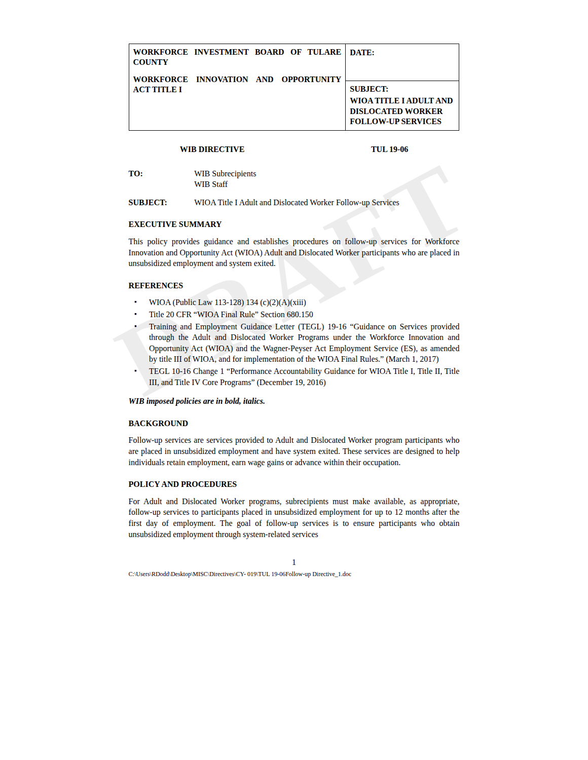DRAFT
| WORKFORCE INVESTMENT BOARD OF TULARE COUNTY WORKFORCE INNOVATION AND OPPORTUNITY ACT TITLE I | DATE: |
| SUBJECT: WIOA TITLE I ADULT AND DISLOCATED WORKER FOLLOW-UP SERVICES |
WIB DIRECTIVE TUL 19-06
TO:
WIB Subrecipients
WIB Staff
SUBJECT:
WIOA Title I Adult and Dislocated Worker Follow-up Services
Executive Summary
This policy provides guidance and establishes procedures on follow-up services for Workforce Innovation and Opportunity Act (WIOA) Adult and Dislocated Worker participants who are placed in unsubsidized employment and system exited.
References
WIOA (Public Law 113-128) 134 (c)(2)(A)(xiii)
Title 20 CFR “WIOA Final Rule” Section 680.150
Training and Employment Guidance Letter (TEGL) 19-16 “Guidance on Services provided through the Adult and Dislocated Worker Programs under the Workforce Innovation and Opportunity Act (WIOA) and the Wagner-Peyser Act Employment Service (ES), as amended by title III of WIOA, and for implementation of the WIOA Final Rules.” (March 1, 2017)
TEGL 10-16 Change 1 “Performance Accountability Guidance for WIOA Title I, Title II, Title III, and Title IV Core Programs” (December 19, 2016)
WIB imposed policies are in bold, italics.
Background
Follow-up services are services provided to Adult and Dislocated Worker program participants who are placed in unsubsidized employment and have system exited. These services are designed to help individuals retain employment, earn wage gains or advance within their occupation.
Policy and Procedures
For Adult and Dislocated Worker programs, subrecipients must make available, as appropriate, follow-up services to participants placed in unsubsidized employment for up to 12 months after the first day of employment. The goal of follow-up services is to ensure participants who obtain unsubsidized employment through system-related services
1
C:\Users\RDodd\Desktop\MISC\Directives\CY- 019\TUL 19-06Follow-up Directive_1.doc